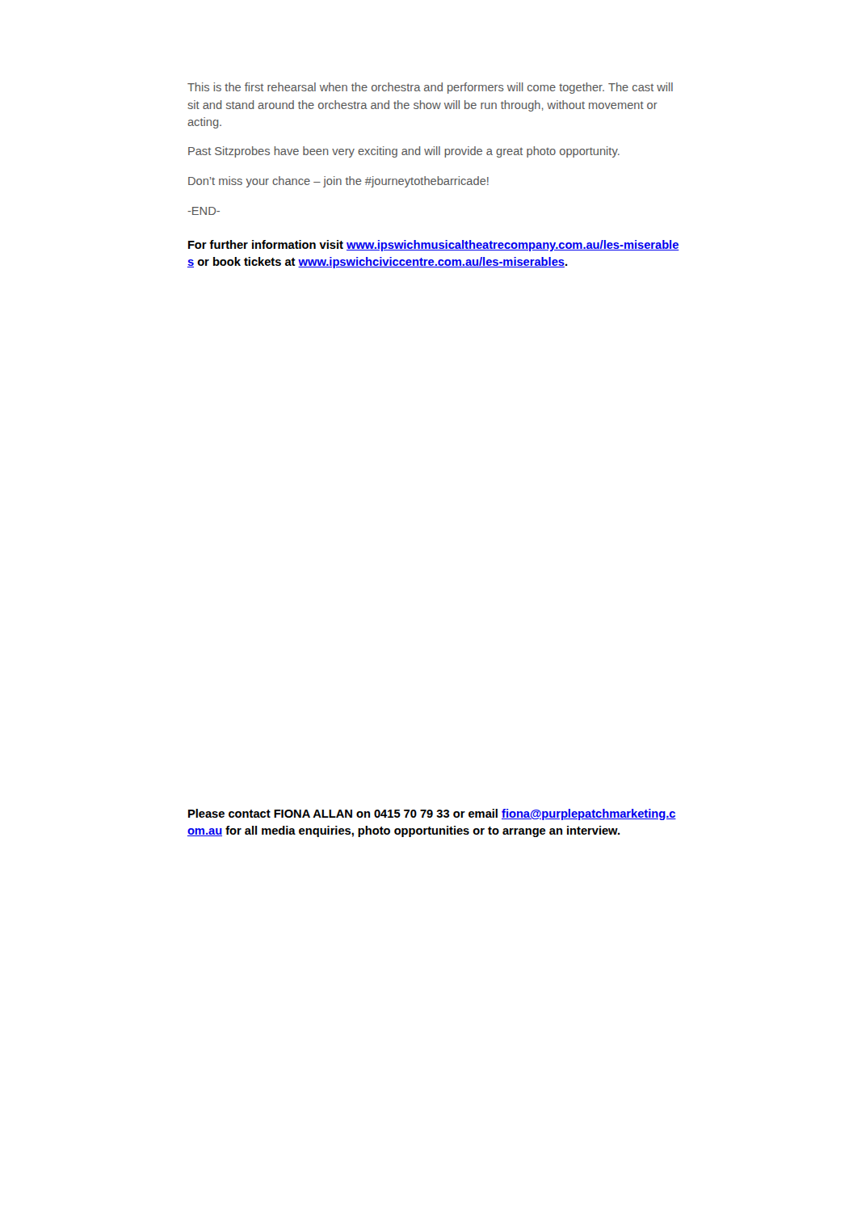This is the first rehearsal when the orchestra and performers will come together. The cast will sit and stand around the orchestra and the show will be run through, without movement or acting.
Past Sitzprobes have been very exciting and will provide a great photo opportunity.
Don’t miss your chance – join the #journeytothebarricade!
-END-
For further information visit www.ipswichmusicaltheatrecompany.com.au/les-miserables or book tickets at www.ipswichciviccentre.com.au/les-miserables.
Please contact FIONA ALLAN on 0415 70 79 33 or email fiona@purplepatchmarketing.com.au for all media enquiries, photo opportunities or to arrange an interview.